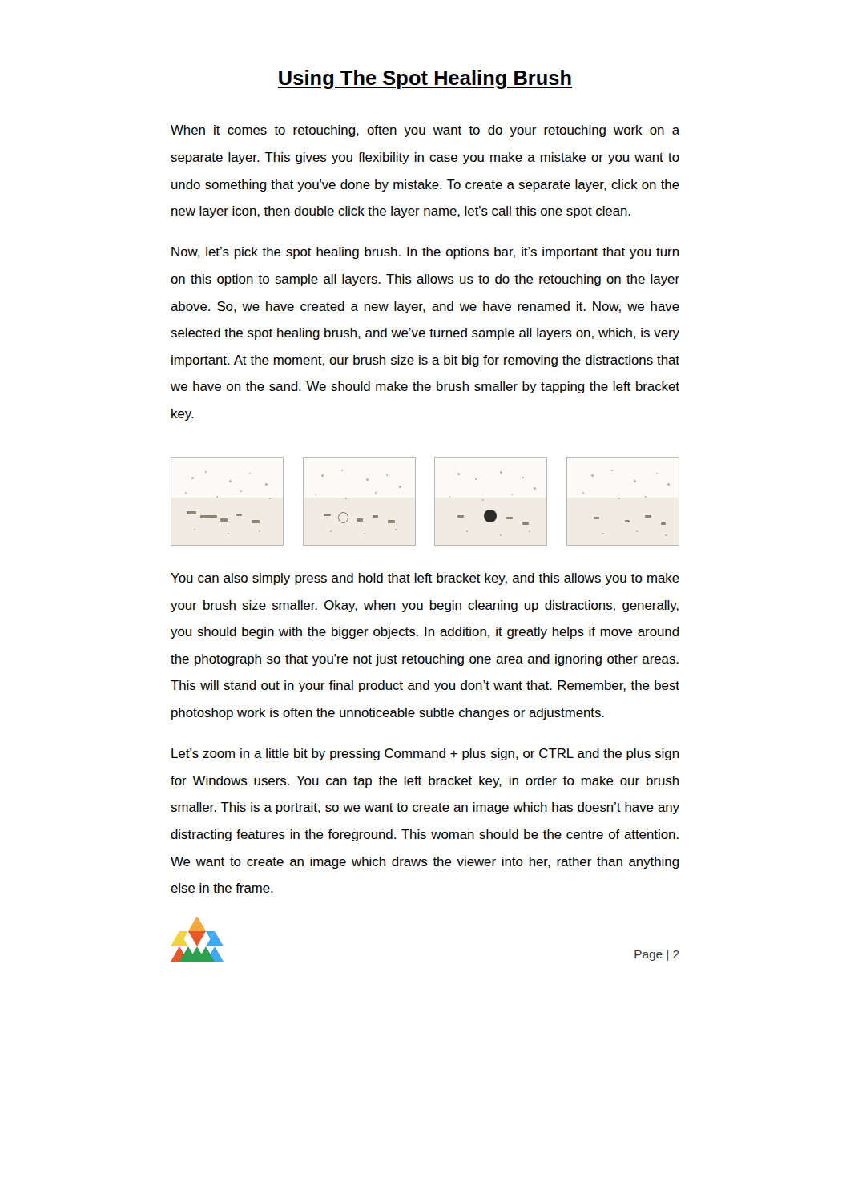Using The Spot Healing Brush
When it comes to retouching, often you want to do your retouching work on a separate layer. This gives you flexibility in case you make a mistake or you want to undo something that you've done by mistake. To create a separate layer, click on the new layer icon, then double click the layer name, let's call this one spot clean.
Now, let’s pick the spot healing brush. In the options bar, it’s important that you turn on this option to sample all layers. This allows us to do the retouching on the layer above. So, we have created a new layer, and we have renamed it. Now, we have selected the spot healing brush, and we’ve turned sample all layers on, which, is very important. At the moment, our brush size is a bit big for removing the distractions that we have on the sand. We should make the brush smaller by tapping the left bracket key.
You can also simply press and hold that left bracket key, and this allows you to make your brush size smaller. Okay, when you begin cleaning up distractions, generally, you should begin with the bigger objects. In addition, it greatly helps if move around the photograph so that you're not just retouching one area and ignoring other areas. This will stand out in your final product and you don’t want that. Remember, the best photoshop work is often the unnoticeable subtle changes or adjustments.
Let’s zoom in a little bit by pressing Command + plus sign, or CTRL and the plus sign for Windows users. You can tap the left bracket key, in order to make our brush smaller. This is a portrait, so we want to create an image which has doesn’t have any distracting features in the foreground. This woman should be the centre of attention. We want to create an image which draws the viewer into her, rather than anything else in the frame.
Page | 2